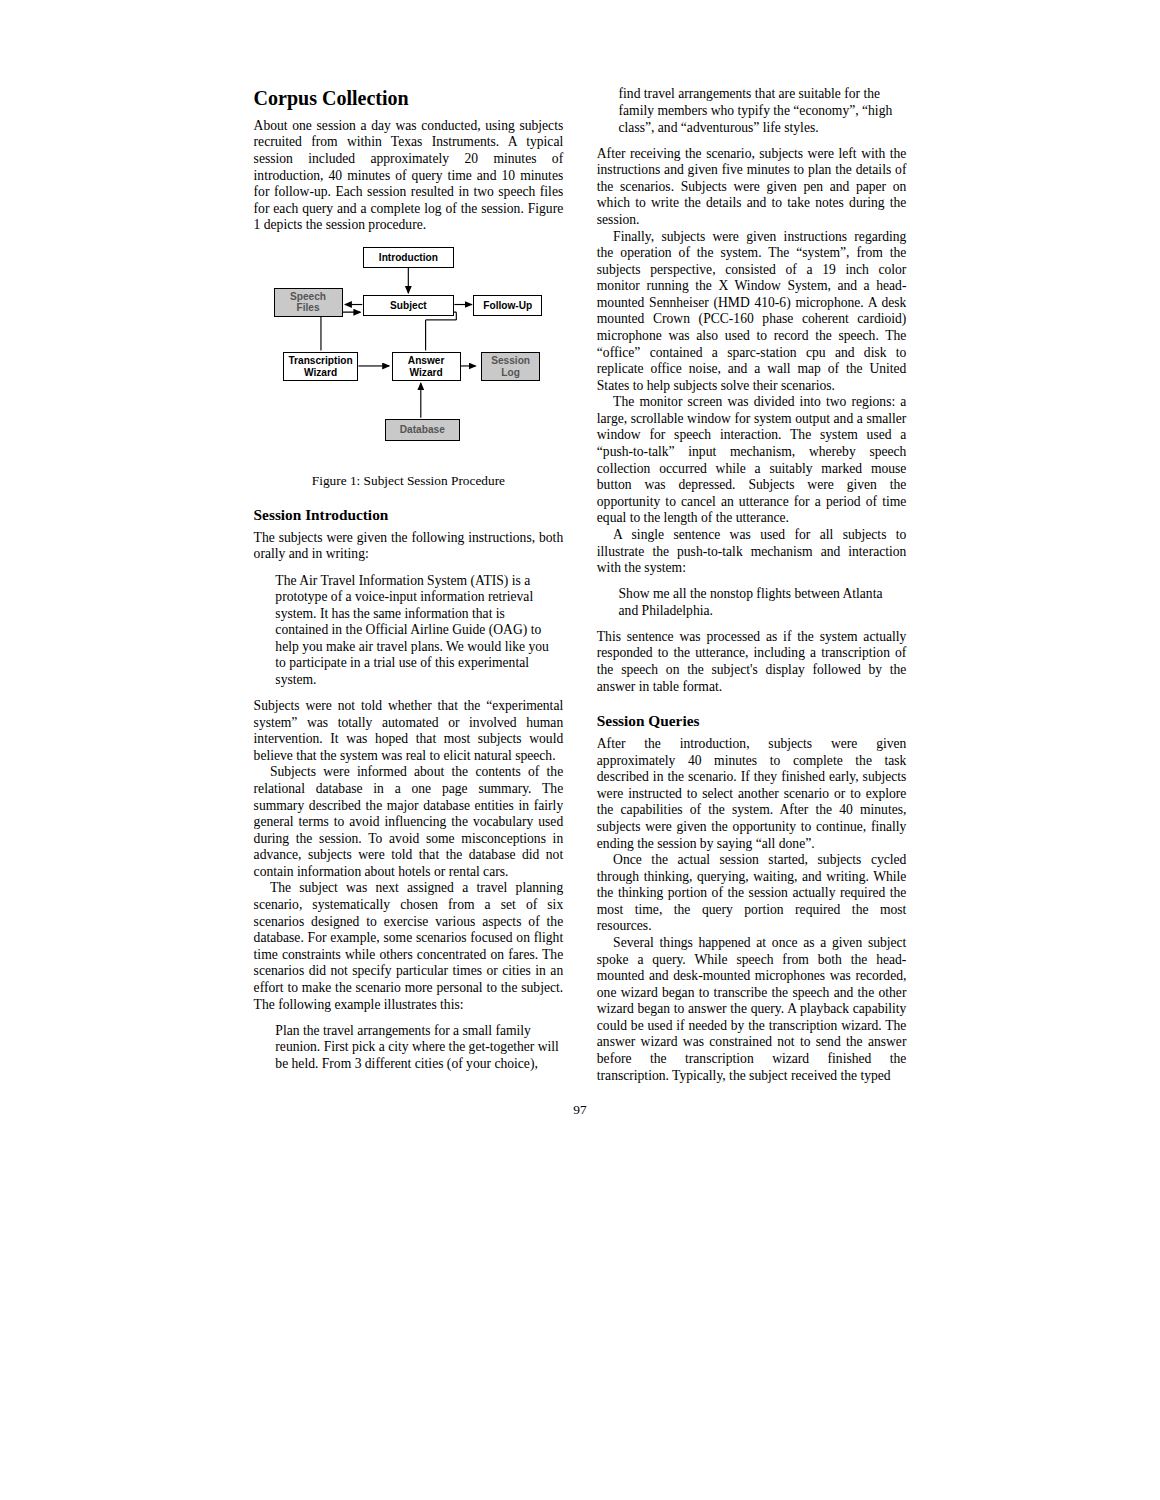Corpus Collection
About one session a day was conducted, using subjects recruited from within Texas Instruments. A typical session included approximately 20 minutes of introduction, 40 minutes of query time and 10 minutes for follow-up. Each session resulted in two speech files for each query and a complete log of the session. Figure 1 depicts the session procedure.
Introduction
Subject
Speech
Files
Follow-Up
Transcription
Wizard
Answer
Wizard
Session
Log
Database
Figure 1: Subject Session Procedure
Session Introduction
The subjects were given the following instructions, both orally and in writing:
The Air Travel Information System (ATIS) is a prototype of a voice-input information retrieval system. It has the same information that is contained in the Official Airline Guide (OAG) to help you make air travel plans. We would like you to participate in a trial use of this experimental system.
Subjects were not told whether that the “experimental system” was totally automated or involved human intervention. It was hoped that most subjects would believe that the system was real to elicit natural speech.
Subjects were informed about the contents of the relational database in a one page summary. The summary described the major database entities in fairly general terms to avoid influencing the vocabulary used during the session. To avoid some misconceptions in advance, subjects were told that the database did not contain information about hotels or rental cars.
The subject was next assigned a travel planning scenario, systematically chosen from a set of six scenarios designed to exercise various aspects of the database. For example, some scenarios focused on flight time constraints while others concentrated on fares. The scenarios did not specify particular times or cities in an effort to make the scenario more personal to the subject. The following example illustrates this:
Plan the travel arrangements for a small family reunion. First pick a city where the get-together will be held. From 3 different cities (of your choice), find travel arrangements that are suitable for the family members who typify the “economy”, “high class”, and “adventurous” life styles.
After receiving the scenario, subjects were left with the instructions and given five minutes to plan the details of the scenarios. Subjects were given pen and paper on which to write the details and to take notes during the session.
Finally, subjects were given instructions regarding the operation of the system. The “system”, from the subjects perspective, consisted of a 19 inch color monitor running the X Window System, and a head-mounted Sennheiser (HMD 410-6) microphone. A desk mounted Crown (PCC-160 phase coherent cardioid) microphone was also used to record the speech. The “office” contained a sparc-station cpu and disk to replicate office noise, and a wall map of the United States to help subjects solve their scenarios.
The monitor screen was divided into two regions: a large, scrollable window for system output and a smaller window for speech interaction. The system used a “push-to-talk” input mechanism, whereby speech collection occurred while a suitably marked mouse button was depressed. Subjects were given the opportunity to cancel an utterance for a period of time equal to the length of the utterance.
A single sentence was used for all subjects to illustrate the push-to-talk mechanism and interaction with the system:
Show me all the nonstop flights between Atlanta and Philadelphia.
This sentence was processed as if the system actually responded to the utterance, including a transcription of the speech on the subject's display followed by the answer in table format.
Session Queries
After the introduction, subjects were given approximately 40 minutes to complete the task described in the scenario. If they finished early, subjects were instructed to select another scenario or to explore the capabilities of the system. After the 40 minutes, subjects were given the opportunity to continue, finally ending the session by saying “all done”.
Once the actual session started, subjects cycled through thinking, querying, waiting, and writing. While the thinking portion of the session actually required the most time, the query portion required the most resources.
Several things happened at once as a given subject spoke a query. While speech from both the head-mounted and desk-mounted microphones was recorded, one wizard began to transcribe the speech and the other wizard began to answer the query. A playback capability could be used if needed by the transcription wizard. The answer wizard was constrained not to send the answer before the transcription wizard finished the transcription. Typically, the subject received the typed
97